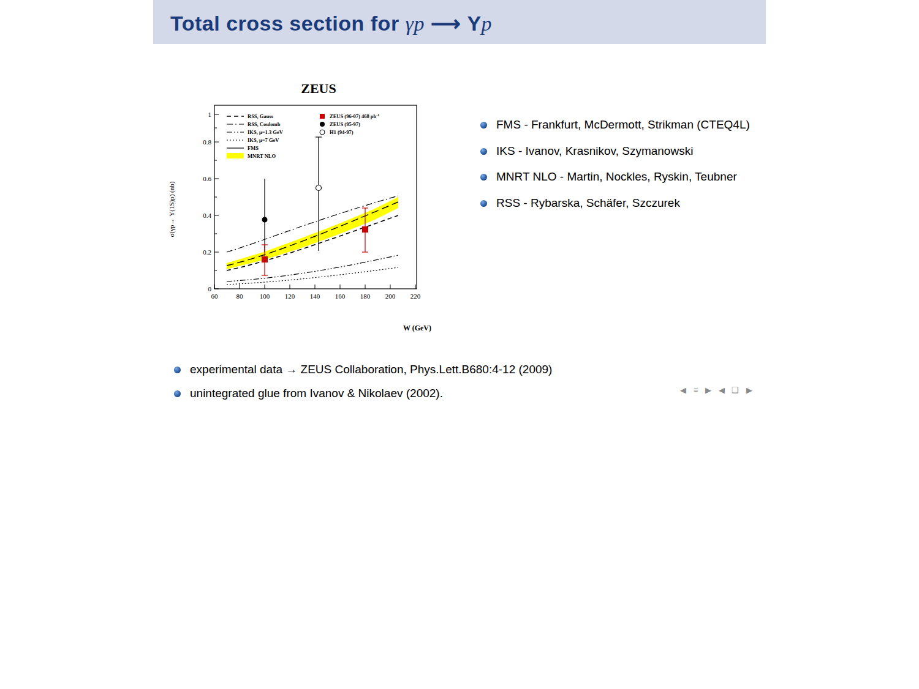Total cross section for γp ⟶ Υp
ZEUS
σ(γp→ Υ(1S)p) (nb)
0 0.2 0.4 0.6 0.8 1 60 80 100 120 140 160 180 200 220 RSS, Gauss RSS, Coulomb IKS, μ=1.3 GeV IKS, μ=7 GeV FMS MNRT NLO ZEUS (96-07) 468 pb-1 ZEUS (95-97) H1 (94-97)
W (GeV)
FMS - Frankfurt, McDermott, Strikman (CTEQ4L)
IKS - Ivanov, Krasnikov, Szymanowski
MNRT NLO - Martin, Nockles, Ryskin, Teubner
RSS - Rybarska, Schäfer, Szczurek
experimental data → ZEUS Collaboration, Phys.Lett.B680:4-12 (2009)
unintegrated glue from Ivanov & Nikolaev (2002).
◀ ≡ ▶ ◀ ❑ ▶